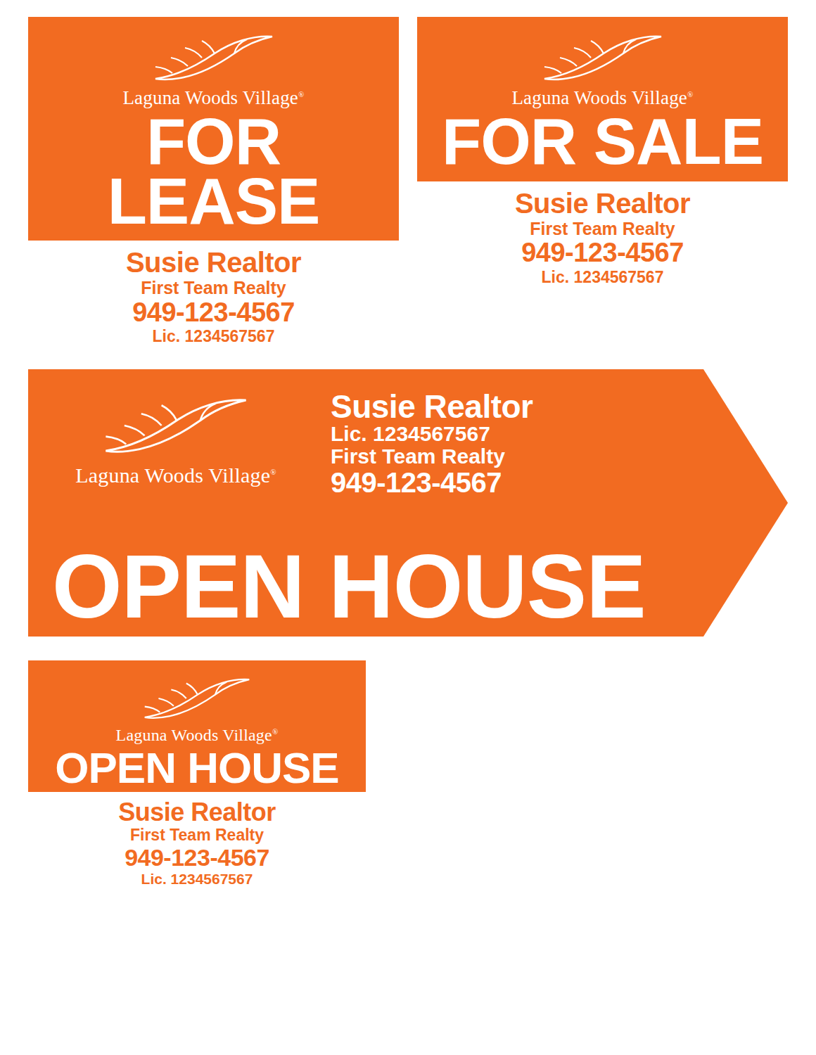Laguna Woods Village®
For Lease
Susie Realtor
First Team Realty
949-123-4567
Lic. 1234567567
Laguna Woods Village®
For Sale
Susie Realtor
First Team Realty
949-123-4567
Lic. 1234567567
Laguna Woods Village®
Susie Realtor
Lic. 1234567567
First Team Realty
949-123-4567
Open House
Laguna Woods Village®
Open House
Susie Realtor
First Team Realty
949-123-4567
Lic. 1234567567